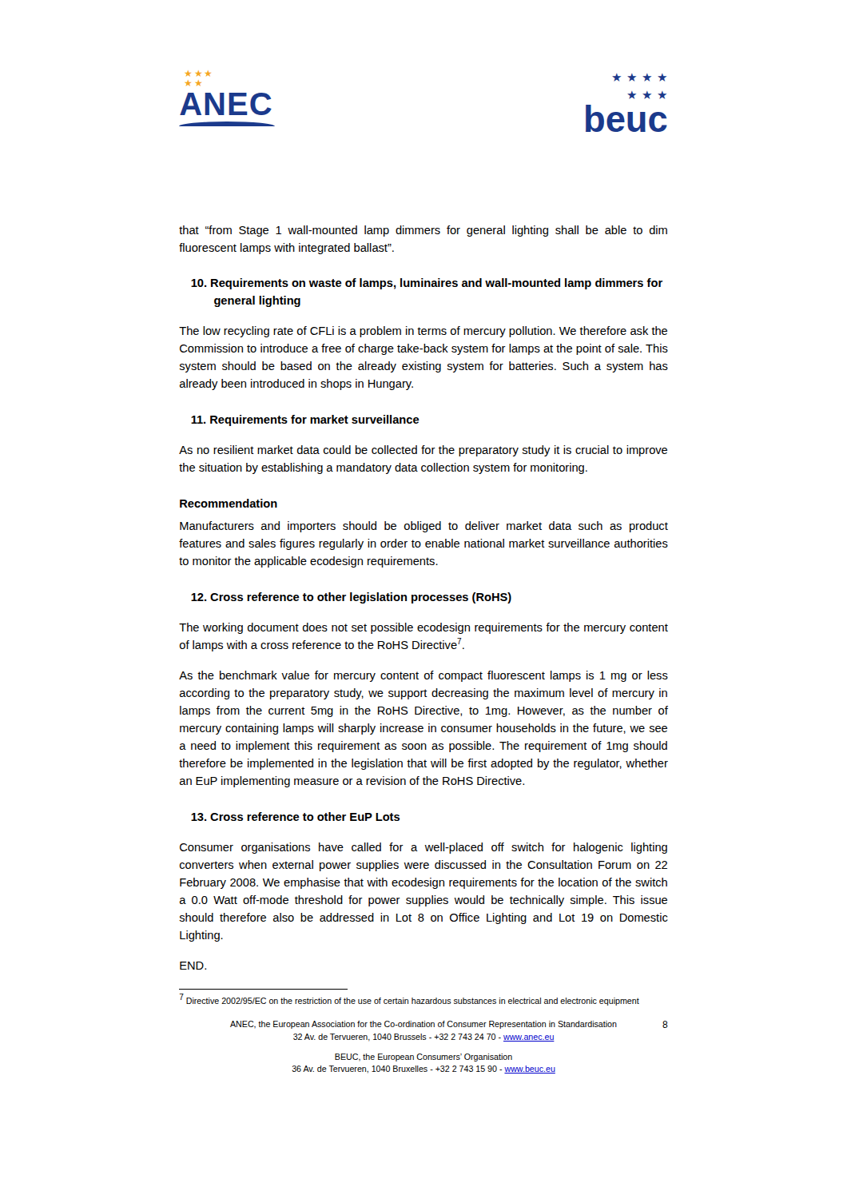★ ★ ★
★ ★ ANEC
★ ★ ★ ★
★ ★ ★ beuc
that “from Stage 1 wall-mounted lamp dimmers for general lighting shall be able to dim fluorescent lamps with integrated ballast”.
10. Requirements on waste of lamps, luminaires and wall-mounted lamp dimmers for general lighting
The low recycling rate of CFLi is a problem in terms of mercury pollution. We therefore ask the Commission to introduce a free of charge take-back system for lamps at the point of sale. This system should be based on the already existing system for batteries. Such a system has already been introduced in shops in Hungary.
11. Requirements for market surveillance
As no resilient market data could be collected for the preparatory study it is crucial to improve the situation by establishing a mandatory data collection system for monitoring.
Recommendation
Manufacturers and importers should be obliged to deliver market data such as product features and sales figures regularly in order to enable national market surveillance authorities to monitor the applicable ecodesign requirements.
12. Cross reference to other legislation processes (RoHS)
The working document does not set possible ecodesign requirements for the mercury content of lamps with a cross reference to the RoHS Directive7.
As the benchmark value for mercury content of compact fluorescent lamps is 1 mg or less according to the preparatory study, we support decreasing the maximum level of mercury in lamps from the current 5mg in the RoHS Directive, to 1mg. However, as the number of mercury containing lamps will sharply increase in consumer households in the future, we see a need to implement this requirement as soon as possible. The requirement of 1mg should therefore be implemented in the legislation that will be first adopted by the regulator, whether an EuP implementing measure or a revision of the RoHS Directive.
13. Cross reference to other EuP Lots
Consumer organisations have called for a well-placed off switch for halogenic lighting converters when external power supplies were discussed in the Consultation Forum on 22 February 2008. We emphasise that with ecodesign requirements for the location of the switch a 0.0 Watt off-mode threshold for power supplies would be technically simple. This issue should therefore also be addressed in Lot 8 on Office Lighting and Lot 19 on Domestic Lighting.
END.
7 Directive 2002/95/EC on the restriction of the use of certain hazardous substances in electrical and electronic equipment
8
ANEC, the European Association for the Co-ordination of Consumer Representation in Standardisation
32 Av. de Tervueren, 1040 Brussels - +32 2 743 24 70 - www.anec.eu
BEUC, the European Consumers’ Organisation
36 Av. de Tervueren, 1040 Bruxelles - +32 2 743 15 90 - www.beuc.eu